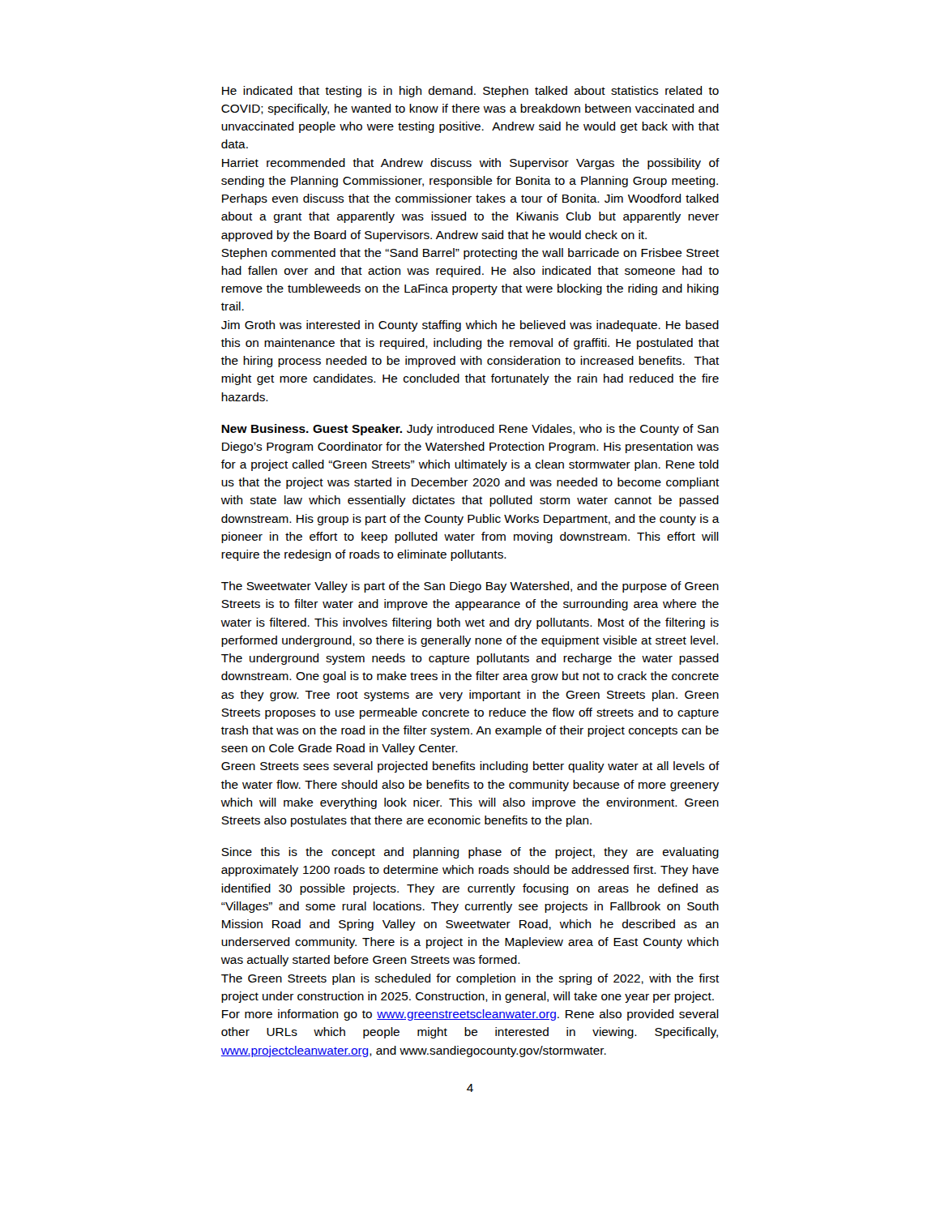He indicated that testing is in high demand. Stephen talked about statistics related to COVID; specifically, he wanted to know if there was a breakdown between vaccinated and unvaccinated people who were testing positive. Andrew said he would get back with that data.
Harriet recommended that Andrew discuss with Supervisor Vargas the possibility of sending the Planning Commissioner, responsible for Bonita to a Planning Group meeting. Perhaps even discuss that the commissioner takes a tour of Bonita. Jim Woodford talked about a grant that apparently was issued to the Kiwanis Club but apparently never approved by the Board of Supervisors. Andrew said that he would check on it.
Stephen commented that the “Sand Barrel” protecting the wall barricade on Frisbee Street had fallen over and that action was required. He also indicated that someone had to remove the tumbleweeds on the LaFinca property that were blocking the riding and hiking trail.
Jim Groth was interested in County staffing which he believed was inadequate. He based this on maintenance that is required, including the removal of graffiti. He postulated that the hiring process needed to be improved with consideration to increased benefits. That might get more candidates. He concluded that fortunately the rain had reduced the fire hazards.
New Business. Guest Speaker. Judy introduced Rene Vidales, who is the County of San Diego’s Program Coordinator for the Watershed Protection Program. His presentation was for a project called “Green Streets” which ultimately is a clean stormwater plan. Rene told us that the project was started in December 2020 and was needed to become compliant with state law which essentially dictates that polluted storm water cannot be passed downstream. His group is part of the County Public Works Department, and the county is a pioneer in the effort to keep polluted water from moving downstream. This effort will require the redesign of roads to eliminate pollutants.
The Sweetwater Valley is part of the San Diego Bay Watershed, and the purpose of Green Streets is to filter water and improve the appearance of the surrounding area where the water is filtered. This involves filtering both wet and dry pollutants. Most of the filtering is performed underground, so there is generally none of the equipment visible at street level. The underground system needs to capture pollutants and recharge the water passed downstream. One goal is to make trees in the filter area grow but not to crack the concrete as they grow. Tree root systems are very important in the Green Streets plan. Green Streets proposes to use permeable concrete to reduce the flow off streets and to capture trash that was on the road in the filter system. An example of their project concepts can be seen on Cole Grade Road in Valley Center.
Green Streets sees several projected benefits including better quality water at all levels of the water flow. There should also be benefits to the community because of more greenery which will make everything look nicer. This will also improve the environment. Green Streets also postulates that there are economic benefits to the plan.
Since this is the concept and planning phase of the project, they are evaluating approximately 1200 roads to determine which roads should be addressed first. They have identified 30 possible projects. They are currently focusing on areas he defined as “Villages” and some rural locations. They currently see projects in Fallbrook on South Mission Road and Spring Valley on Sweetwater Road, which he described as an underserved community. There is a project in the Mapleview area of East County which was actually started before Green Streets was formed.
The Green Streets plan is scheduled for completion in the spring of 2022, with the first project under construction in 2025. Construction, in general, will take one year per project.
For more information go to www.greenstreetscleanwater.org. Rene also provided several other URLs which people might be interested in viewing. Specifically, www.projectcleanwater.org, and www.sandiegocounty.gov/stormwater.
4